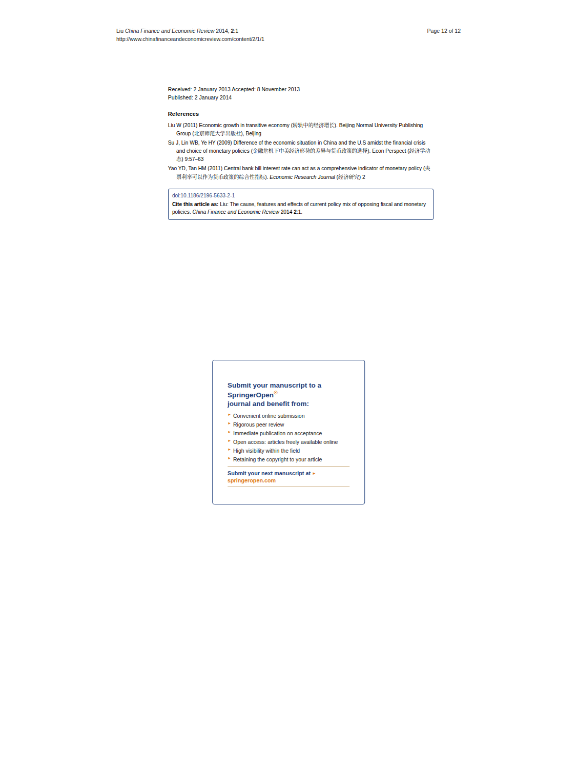Liu China Finance and Economic Review 2014, 2:1 http://www.chinafinanceandeconomicreview.com/content/2/1/1
Page 12 of 12
Received: 2 January 2013 Accepted: 8 November 2013
Published: 2 January 2014
References
Liu W (2011) Economic growth in transitive economy (转轨中的经济增长). Beijing Normal University Publishing Group (北京师范大学出版社), Beijing
Su J, Lin WB, Ye HY (2009) Difference of the economic situation in China and the U.S amidst the financial crisis and choice of monetary policies (金融危机下中美经济形势的差异与货币政策的选择). Econ Perspect (经济学动态) 9:57–63
Yao YD, Tan HM (2011) Central bank bill interest rate can act as a comprehensive indicator of monetary policy (央票利率可以作为货币政策的综合性指标). Economic Research Journal (经济研究) 2
doi:10.1186/2196-5633-2-1
Cite this article as: Liu: The cause, features and effects of current policy mix of opposing fiscal and monetary policies. China Finance and Economic Review 2014 2:1.
Submit your manuscript to a SpringerOpen☉
journal and benefit from:
Convenient online submission
Rigorous peer review
Immediate publication on acceptance
Open access: articles freely available online
High visibility within the field
Retaining the copyright to your article
Submit your next manuscript at ► springeropen.com